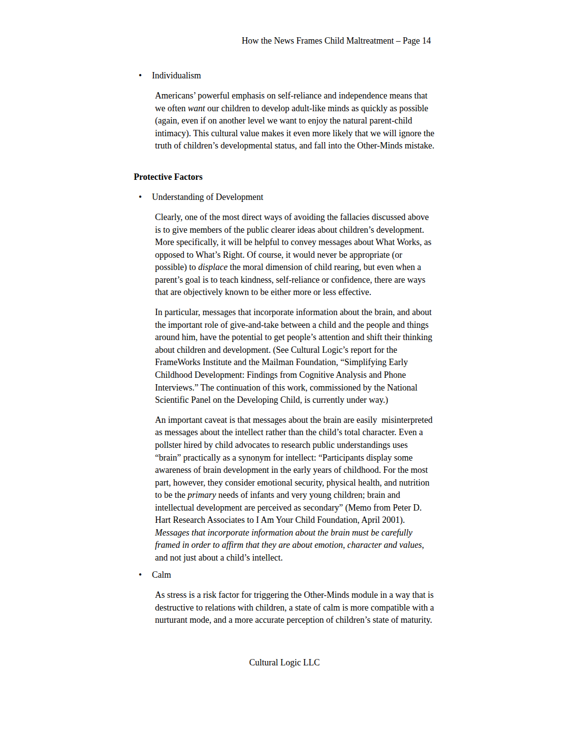How the News Frames Child Maltreatment – Page 14
Individualism
Americans’ powerful emphasis on self-reliance and independence means that we often want our children to develop adult-like minds as quickly as possible (again, even if on another level we want to enjoy the natural parent-child intimacy). This cultural value makes it even more likely that we will ignore the truth of children’s developmental status, and fall into the Other-Minds mistake.
Protective Factors
Understanding of Development
Clearly, one of the most direct ways of avoiding the fallacies discussed above is to give members of the public clearer ideas about children’s development. More specifically, it will be helpful to convey messages about What Works, as opposed to What’s Right. Of course, it would never be appropriate (or possible) to displace the moral dimension of child rearing, but even when a parent’s goal is to teach kindness, self-reliance or confidence, there are ways that are objectively known to be either more or less effective.
In particular, messages that incorporate information about the brain, and about the important role of give-and-take between a child and the people and things around him, have the potential to get people’s attention and shift their thinking about children and development. (See Cultural Logic’s report for the FrameWorks Institute and the Mailman Foundation, “Simplifying Early Childhood Development: Findings from Cognitive Analysis and Phone Interviews.” The continuation of this work, commissioned by the National Scientific Panel on the Developing Child, is currently under way.)
An important caveat is that messages about the brain are easily misinterpreted as messages about the intellect rather than the child’s total character. Even a pollster hired by child advocates to research public understandings uses “brain” practically as a synonym for intellect: “Participants display some awareness of brain development in the early years of childhood. For the most part, however, they consider emotional security, physical health, and nutrition to be the primary needs of infants and very young children; brain and intellectual development are perceived as secondary” (Memo from Peter D. Hart Research Associates to I Am Your Child Foundation, April 2001). Messages that incorporate information about the brain must be carefully framed in order to affirm that they are about emotion, character and values, and not just about a child’s intellect.
Calm
As stress is a risk factor for triggering the Other-Minds module in a way that is destructive to relations with children, a state of calm is more compatible with a nurturant mode, and a more accurate perception of children’s state of maturity.
Cultural Logic LLC